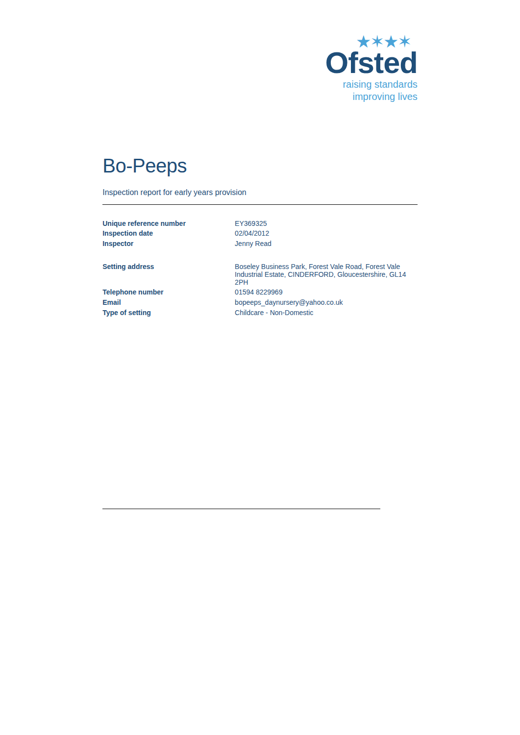★✶★✶
Ofsted
raising standards
improving lives
Bo-Peeps
Inspection report for early years provision
| Unique reference number | EY369325 |
| Inspection date | 02/04/2012 |
| Inspector | Jenny Read |
| Setting address | Boseley Business Park, Forest Vale Road, Forest Vale Industrial Estate, CINDERFORD, Gloucestershire, GL14 2PH |
| Telephone number | 01594 8229969 |
| Email | bopeeps_daynursery@yahoo.co.uk |
| Type of setting | Childcare - Non-Domestic |